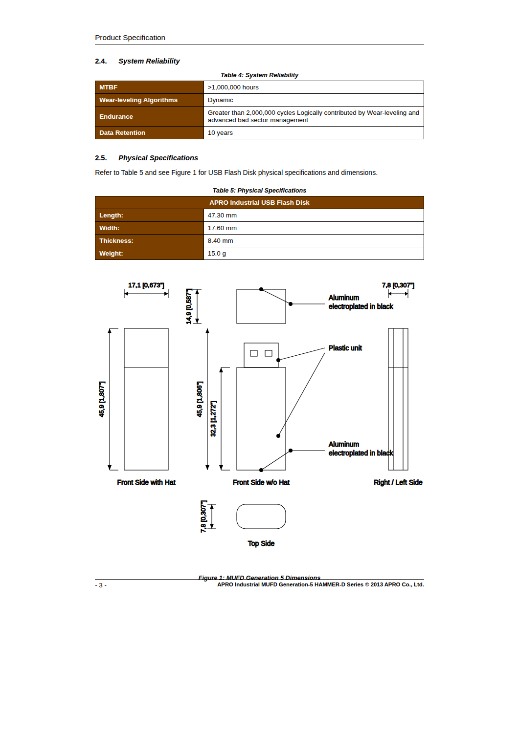Product Specification
2.4. System Reliability
Table 4: System Reliability
| MTBF | >1,000,000 hours |
| Wear-leveling Algorithms | Dynamic |
| Endurance | Greater than 2,000,000 cycles Logically contributed by Wear-leveling and advanced bad sector management |
| Data Retention | 10 years |
2.5. Physical Specifications
Refer to Table 5 and see Figure 1 for USB Flash Disk physical specifications and dimensions.
Table 5: Physical Specifications
| APRO Industrial USB Flash Disk |
| --- |
| Length: | 47.30 mm |
| Width: | 17.60 mm |
| Thickness: | 8.40 mm |
| Weight: | 15.0 g |
17,1 [0,673"] 45,9 [1,807"] Front Side with Hat 14,9 [0,587"] 45,9 [1,806"] 32,3 [1,272"] Front Side w/o Hat Aluminum electroplated in black Plastic unit Aluminum electroplated in black 7,8 [0,307"] Right / Left Side 7,8 [0,307"] Top Side
Figure 1: MUFD Generation 5 Dimensions
- 3 -
APRO Industrial MUFD Generation-5 HAMMER-D Series © 2013 APRO Co., Ltd.